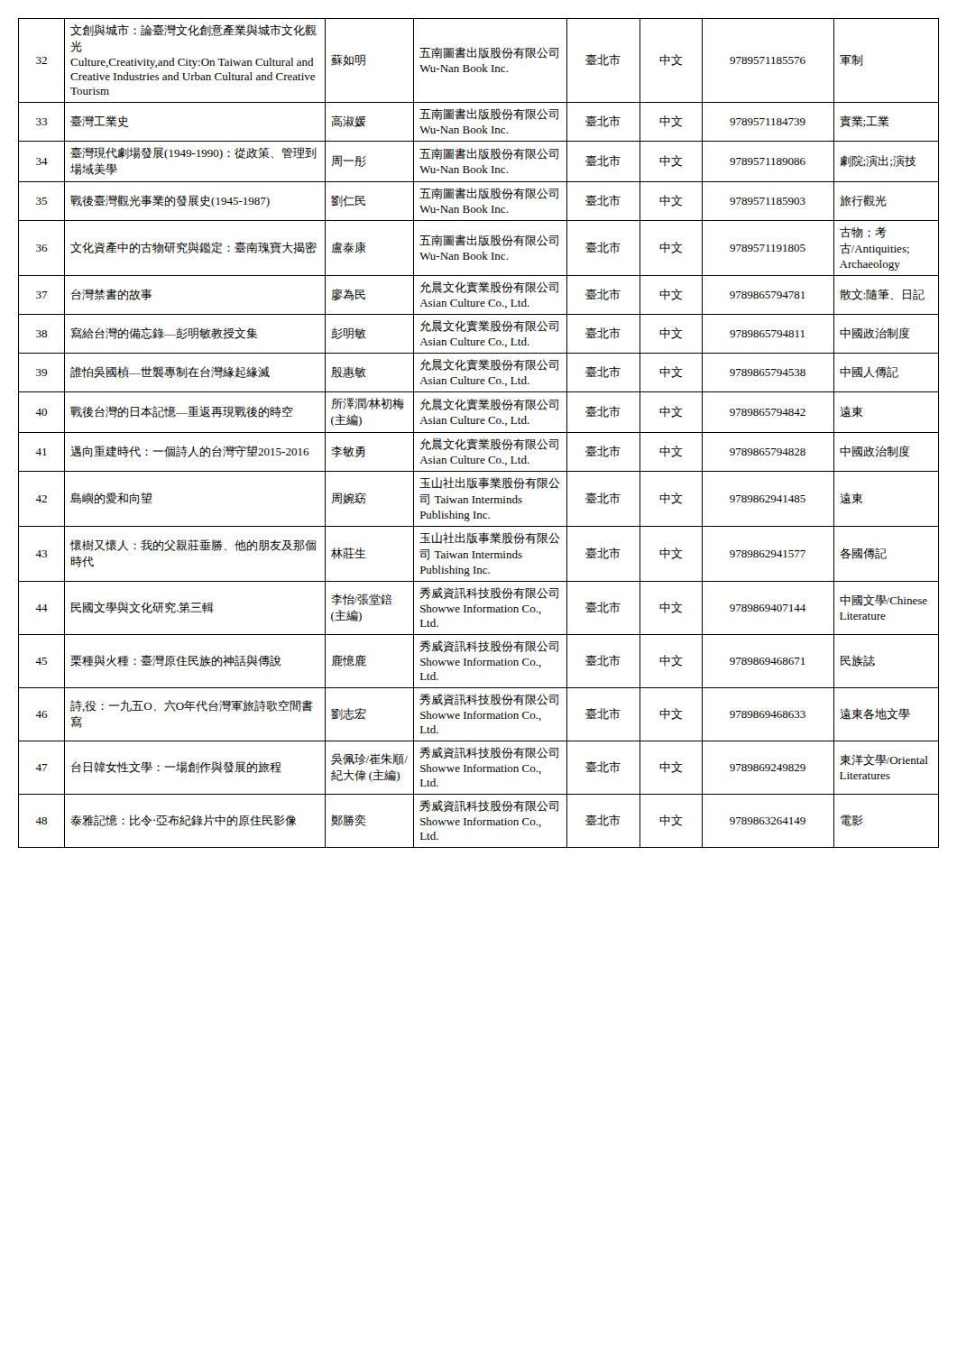| 32 | 文創與城市：論臺灣文化創意產業與城市文化觀光 Culture,Creativity,and City:On Taiwan Cultural and Creative Industries and Urban Cultural and Creative Tourism | 蘇如明 | 五南圖書出版股份有限公司 Wu-Nan Book Inc. | 臺北市 | 中文 | 9789571185576 | 軍制 |
| 33 | 臺灣工業史 | 高淑媛 | 五南圖書出版股份有限公司 Wu-Nan Book Inc. | 臺北市 | 中文 | 9789571184739 | 實業;工業 |
| 34 | 臺灣現代劇場發展(1949-1990)：從政策、管理到場域美學 | 周一彤 | 五南圖書出版股份有限公司 Wu-Nan Book Inc. | 臺北市 | 中文 | 9789571189086 | 劇院;演出;演技 |
| 35 | 戰後臺灣觀光事業的發展史(1945-1987) | 劉仁民 | 五南圖書出版股份有限公司 Wu-Nan Book Inc. | 臺北市 | 中文 | 9789571185903 | 旅行觀光 |
| 36 | 文化資產中的古物研究與鑑定：臺南瑰寶大揭密 | 盧泰康 | 五南圖書出版股份有限公司 Wu-Nan Book Inc. | 臺北市 | 中文 | 9789571191805 | 古物；考古/Antiquities; Archaeology |
| 37 | 台灣禁書的故事 | 廖為民 | 允晨文化實業股份有限公司 Asian Culture Co., Ltd. | 臺北市 | 中文 | 9789865794781 | 散文:隨筆、日記 |
| 38 | 寫給台灣的備忘錄—彭明敏教授文集 | 彭明敏 | 允晨文化實業股份有限公司 Asian Culture Co., Ltd. | 臺北市 | 中文 | 9789865794811 | 中國政治制度 |
| 39 | 誰怕吳國楨—世襲專制在台灣緣起緣滅 | 殷惠敏 | 允晨文化實業股份有限公司 Asian Culture Co., Ltd. | 臺北市 | 中文 | 9789865794538 | 中國人傳記 |
| 40 | 戰後台灣的日本記憶—重返再現戰後的時空 | 所澤潤/林初梅 (主編) | 允晨文化實業股份有限公司 Asian Culture Co., Ltd. | 臺北市 | 中文 | 9789865794842 | 遠東 |
| 41 | 邁向重建時代：一個詩人的台灣守望2015-2016 | 李敏勇 | 允晨文化實業股份有限公司 Asian Culture Co., Ltd. | 臺北市 | 中文 | 9789865794828 | 中國政治制度 |
| 42 | 島嶼的愛和向望 | 周婉窈 | 玉山社出版事業股份有限公司 Taiwan Interminds Publishing Inc. | 臺北市 | 中文 | 9789862941485 | 遠東 |
| 43 | 懷樹又懷人：我的父親莊垂勝、他的朋友及那個時代 | 林莊生 | 玉山社出版事業股份有限公司 Taiwan Interminds Publishing Inc. | 臺北市 | 中文 | 9789862941577 | 各國傳記 |
| 44 | 民國文學與文化研究.第三輯 | 李怡/張堂錇 (主編) | 秀威資訊科技股份有限公司 Showwe Information Co., Ltd. | 臺北市 | 中文 | 9789869407144 | 中國文學/Chinese Literature |
| 45 | 栗種與火種：臺灣原住民族的神話與傳說 | 鹿憶鹿 | 秀威資訊科技股份有限公司 Showwe Information Co., Ltd. | 臺北市 | 中文 | 9789869468671 | 民族誌 |
| 46 | 詩,役：一九五O、六O年代台灣軍旅詩歌空間書寫 | 劉志宏 | 秀威資訊科技股份有限公司 Showwe Information Co., Ltd. | 臺北市 | 中文 | 9789869468633 | 遠東各地文學 |
| 47 | 台日韓女性文學：一場創作與發展的旅程 | 吳佩珍/崔朱順/紀大偉 (主編) | 秀威資訊科技股份有限公司 Showwe Information Co., Ltd. | 臺北市 | 中文 | 9789869249829 | 東洋文學/Oriental Literatures |
| 48 | 泰雅記憶：比令‧亞布紀錄片中的原住民影像 | 鄭勝奕 | 秀威資訊科技股份有限公司 Showwe Information Co., Ltd. | 臺北市 | 中文 | 9789863264149 | 電影 |